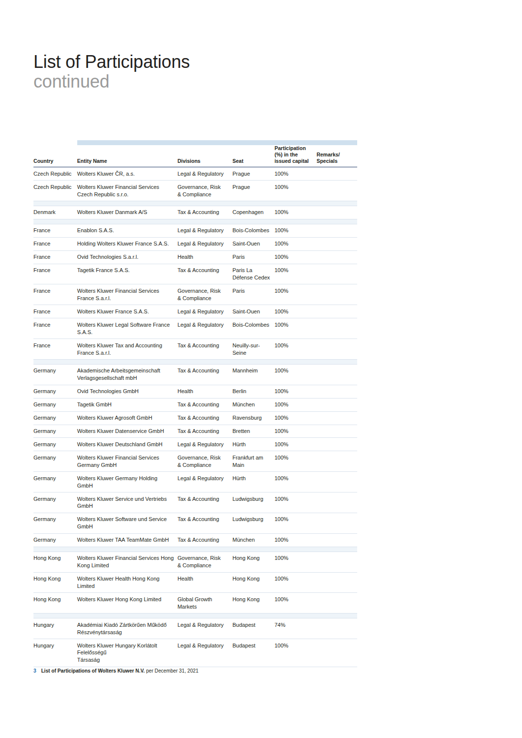List of Participationscontinued
| Country | Entity Name | Divisions | Seat | Participation (%) in the issued capital | Remarks/ Specials |
| --- | --- | --- | --- | --- | --- |
| Czech Republic | Wolters Kluwer ČR, a.s. | Legal & Regulatory | Prague | 100% | |
| Czech Republic | Wolters Kluwer Financial Services Czech Republic s.r.o. | Governance, Risk & Compliance | Prague | 100% | |
| Denmark | Wolters Kluwer Danmark A/S | Tax & Accounting | Copenhagen | 100% | |
| France | Enablon S.A.S. | Legal & Regulatory | Bois-Colombes | 100% | |
| France | Holding Wolters Kluwer France S.A.S. | Legal & Regulatory | Saint-Ouen | 100% | |
| France | Ovid Technologies S.a.r.l. | Health | Paris | 100% | |
| France | Tagetik France S.A.S. | Tax & Accounting | Paris La Défense Cedex | 100% | |
| France | Wolters Kluwer Financial Services France S.a.r.l. | Governance, Risk & Compliance | Paris | 100% | |
| France | Wolters Kluwer France S.A.S. | Legal & Regulatory | Saint-Ouen | 100% | |
| France | Wolters Kluwer Legal Software France S.A.S. | Legal & Regulatory | Bois-Colombes | 100% | |
| France | Wolters Kluwer Tax and Accounting France S.a.r.l. | Tax & Accounting | Neuilly-sur- Seine | 100% | |
| Germany | Akademische Arbeitsgemeinschaft Verlagsgesellschaft mbH | Tax & Accounting | Mannheim | 100% | |
| Germany | Ovid Technologies GmbH | Health | Berlin | 100% | |
| Germany | Tagetik GmbH | Tax & Accounting | München | 100% | |
| Germany | Wolters Kluwer Agrosoft GmbH | Tax & Accounting | Ravensburg | 100% | |
| Germany | Wolters Kluwer Datenservice GmbH | Tax & Accounting | Bretten | 100% | |
| Germany | Wolters Kluwer Deutschland GmbH | Legal & Regulatory | Hürth | 100% | |
| Germany | Wolters Kluwer Financial Services Germany GmbH | Governance, Risk & Compliance | Frankfurt am Main | 100% | |
| Germany | Wolters Kluwer Germany Holding GmbH | Legal & Regulatory | Hürth | 100% | |
| Germany | Wolters Kluwer Service und Vertriebs GmbH | Tax & Accounting | Ludwigsburg | 100% | |
| Germany | Wolters Kluwer Software und Service GmbH | Tax & Accounting | Ludwigsburg | 100% | |
| Germany | Wolters Kluwer TAA TeamMate GmbH | Tax & Accounting | München | 100% | |
| Hong Kong | Wolters Kluwer Financial Services Hong Kong Limited | Governance, Risk & Compliance | Hong Kong | 100% | |
| Hong Kong | Wolters Kluwer Health Hong Kong Limited | Health | Hong Kong | 100% | |
| Hong Kong | Wolters Kluwer Hong Kong Limited | Global Growth Markets | Hong Kong | 100% | |
| Hungary | Akadémiai Kiadó Zártkörűen Működő Részvénytársaság | Legal & Regulatory | Budapest | 74% | |
| Hungary | Wolters Kluwer Hungary Korlátolt Felelősségű Társaság | Legal & Regulatory | Budapest | 100% | |
3 List of Participations of Wolters Kluwer N.V. per December 31, 2021